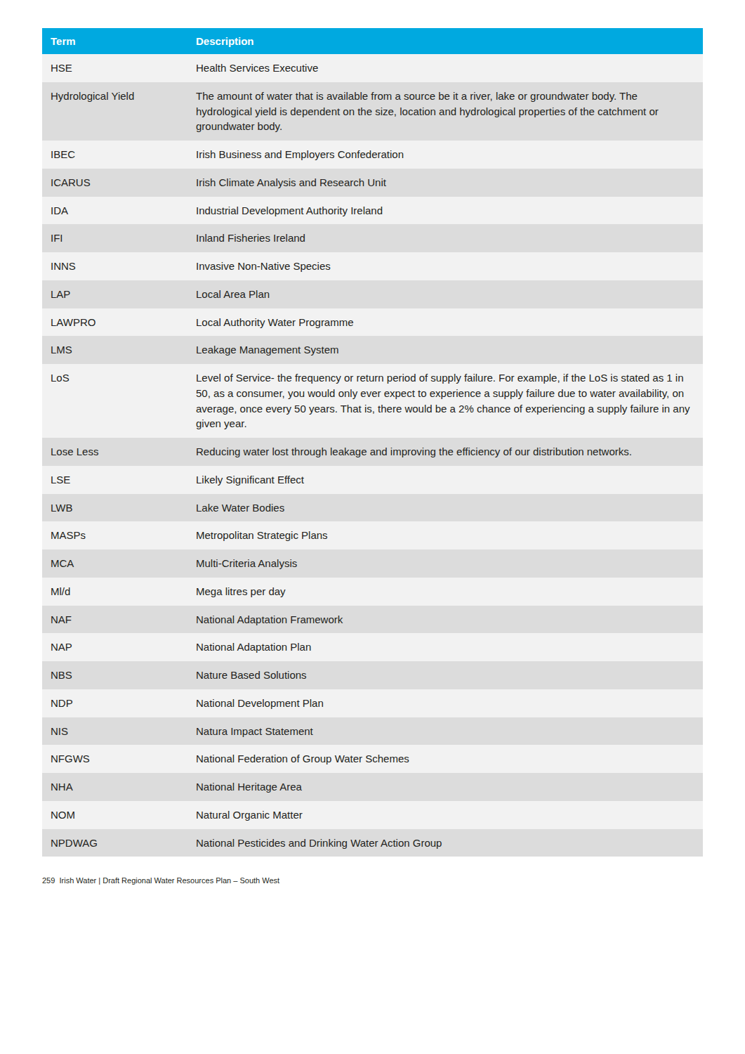| Term | Description |
| --- | --- |
| HSE | Health Services Executive |
| Hydrological Yield | The amount of water that is available from a source be it a river, lake or groundwater body. The hydrological yield is dependent on the size, location and hydrological properties of the catchment or groundwater body. |
| IBEC | Irish Business and Employers Confederation |
| ICARUS | Irish Climate Analysis and Research Unit |
| IDA | Industrial Development Authority Ireland |
| IFI | Inland Fisheries Ireland |
| INNS | Invasive Non-Native Species |
| LAP | Local Area Plan |
| LAWPRO | Local Authority Water Programme |
| LMS | Leakage Management System |
| LoS | Level of Service- the frequency or return period of supply failure. For example, if the LoS is stated as 1 in 50, as a consumer, you would only ever expect to experience a supply failure due to water availability, on average, once every 50 years. That is, there would be a 2% chance of experiencing a supply failure in any given year. |
| Lose Less | Reducing water lost through leakage and improving the efficiency of our distribution networks. |
| LSE | Likely Significant Effect |
| LWB | Lake Water Bodies |
| MASPs | Metropolitan Strategic Plans |
| MCA | Multi-Criteria Analysis |
| Ml/d | Mega litres per day |
| NAF | National Adaptation Framework |
| NAP | National Adaptation Plan |
| NBS | Nature Based Solutions |
| NDP | National Development Plan |
| NIS | Natura Impact Statement |
| NFGWS | National Federation of Group Water Schemes |
| NHA | National Heritage Area |
| NOM | Natural Organic Matter |
| NPDWAG | National Pesticides and Drinking Water Action Group |
259 Irish Water | Draft Regional Water Resources Plan – South West